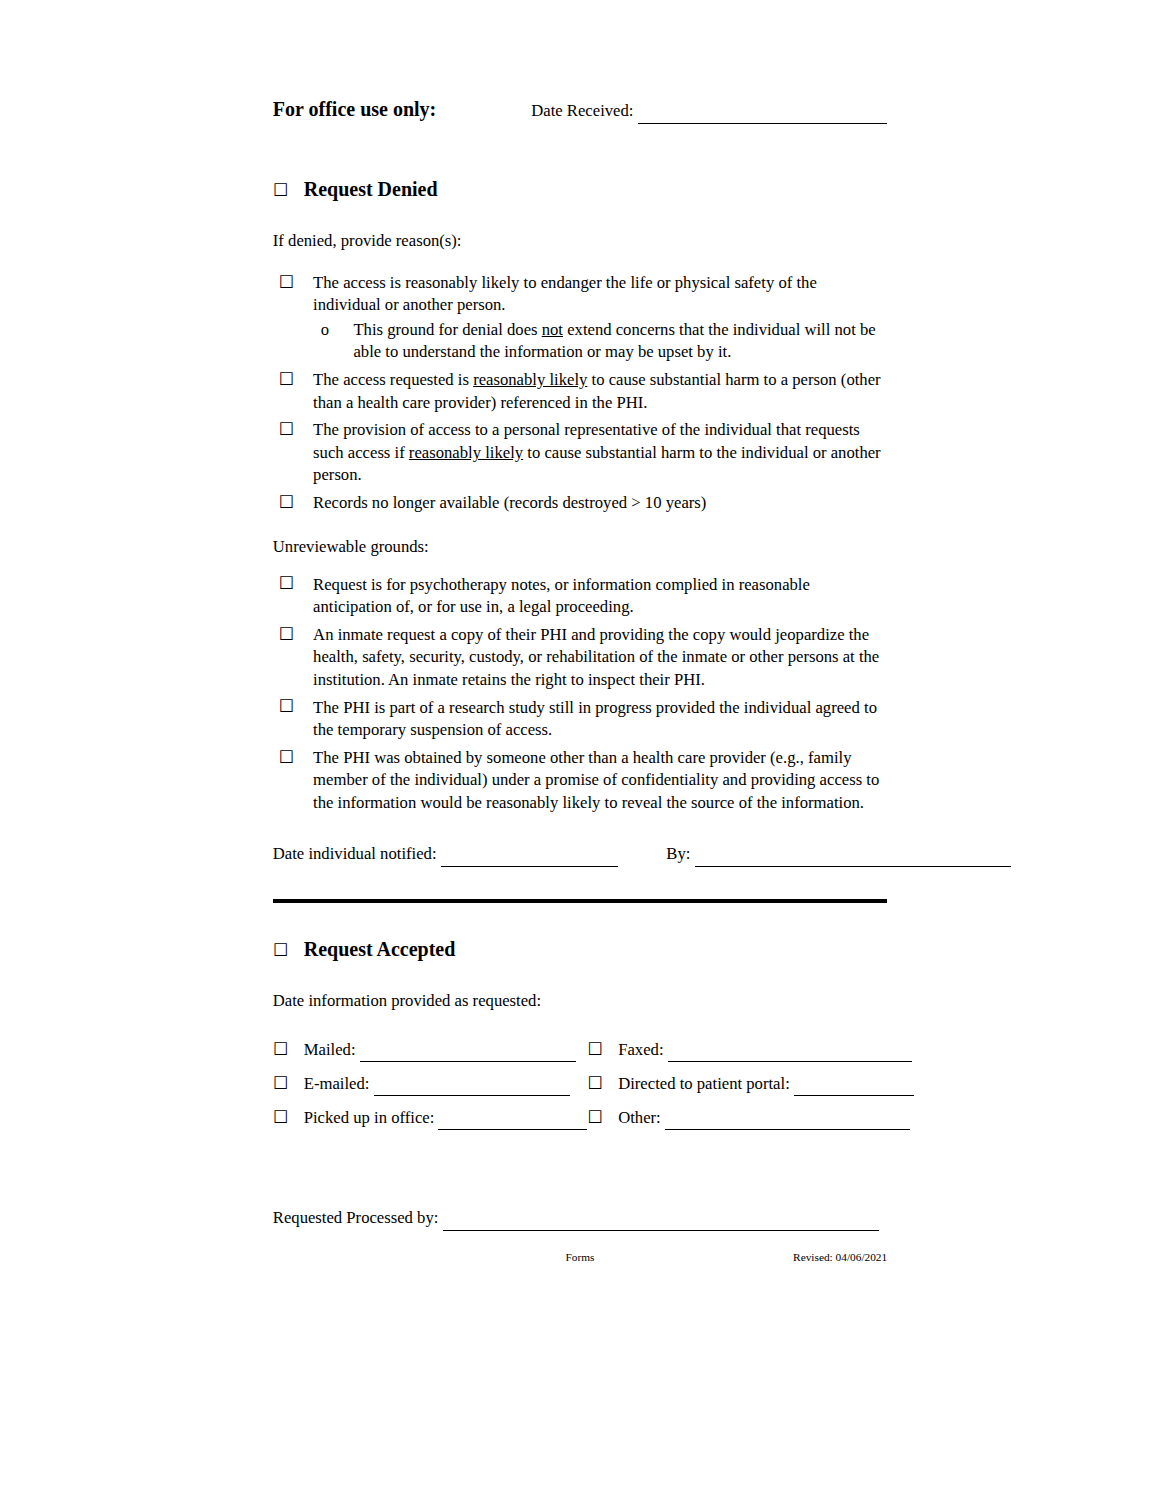For office use only:
Date Received:
☐Request Denied
If denied, provide reason(s):
☐ The access is reasonably likely to endanger the life or physical safety of the individual or another person.
This ground for denial does not extend concerns that the individual will not be able to understand the information or may be upset by it.
☐ The access requested is reasonably likely to cause substantial harm to a person (other than a health care provider) referenced in the PHI.
☐ The provision of access to a personal representative of the individual that requests such access if reasonably likely to cause substantial harm to the individual or another person.
☐ Records no longer available (records destroyed > 10 years)
Unreviewable grounds:
☐ Request is for psychotherapy notes, or information complied in reasonable anticipation of, or for use in, a legal proceeding.
☐ An inmate request a copy of their PHI and providing the copy would jeopardize the health, safety, security, custody, or rehabilitation of the inmate or other persons at the institution. An inmate retains the right to inspect their PHI.
☐ The PHI is part of a research study still in progress provided the individual agreed to the temporary suspension of access.
☐ The PHI was obtained by someone other than a health care provider (e.g., family member of the individual) under a promise of confidentiality and providing access to the information would be reasonably likely to reveal the source of the information.
Date individual notified: By:
☐Request Accepted
Date information provided as requested:
| ☐ Mailed: | ☐ Faxed: |
| ☐ E-mailed: | ☐ Directed to patient portal: |
| ☐ Picked up in office: | ☐ Other: |
Requested Processed by:
Forms
Revised: 04/06/2021